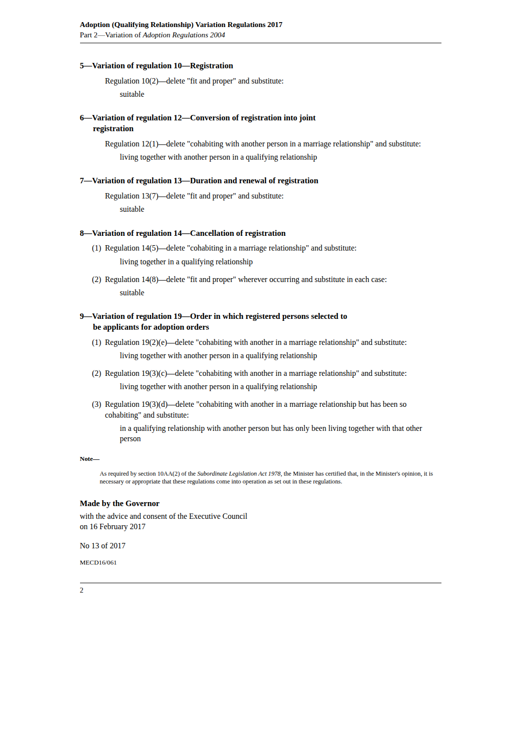Adoption (Qualifying Relationship) Variation Regulations 2017
Part 2—Variation of Adoption Regulations 2004
5—Variation of regulation 10—Registration
Regulation 10(2)—delete "fit and proper" and substitute:
suitable
6—Variation of regulation 12—Conversion of registration into joint registration
Regulation 12(1)—delete "cohabiting with another person in a marriage relationship" and substitute:
living together with another person in a qualifying relationship
7—Variation of regulation 13—Duration and renewal of registration
Regulation 13(7)—delete "fit and proper" and substitute:
suitable
8—Variation of regulation 14—Cancellation of registration
(1) Regulation 14(5)—delete "cohabiting in a marriage relationship" and substitute:
living together in a qualifying relationship
(2) Regulation 14(8)—delete "fit and proper" wherever occurring and substitute in each case:
suitable
9—Variation of regulation 19—Order in which registered persons selected to be applicants for adoption orders
(1) Regulation 19(2)(e)—delete "cohabiting with another in a marriage relationship" and substitute:
living together with another person in a qualifying relationship
(2) Regulation 19(3)(c)—delete "cohabiting with another in a marriage relationship" and substitute:
living together with another person in a qualifying relationship
(3) Regulation 19(3)(d)—delete "cohabiting with another in a marriage relationship but has been so cohabiting" and substitute:
in a qualifying relationship with another person but has only been living together with that other person
Note—
As required by section 10AA(2) of the Subordinate Legislation Act 1978, the Minister has certified that, in the Minister's opinion, it is necessary or appropriate that these regulations come into operation as set out in these regulations.
Made by the Governor
with the advice and consent of the Executive Council
on 16 February 2017
No 13 of 2017
MECD16/061
2